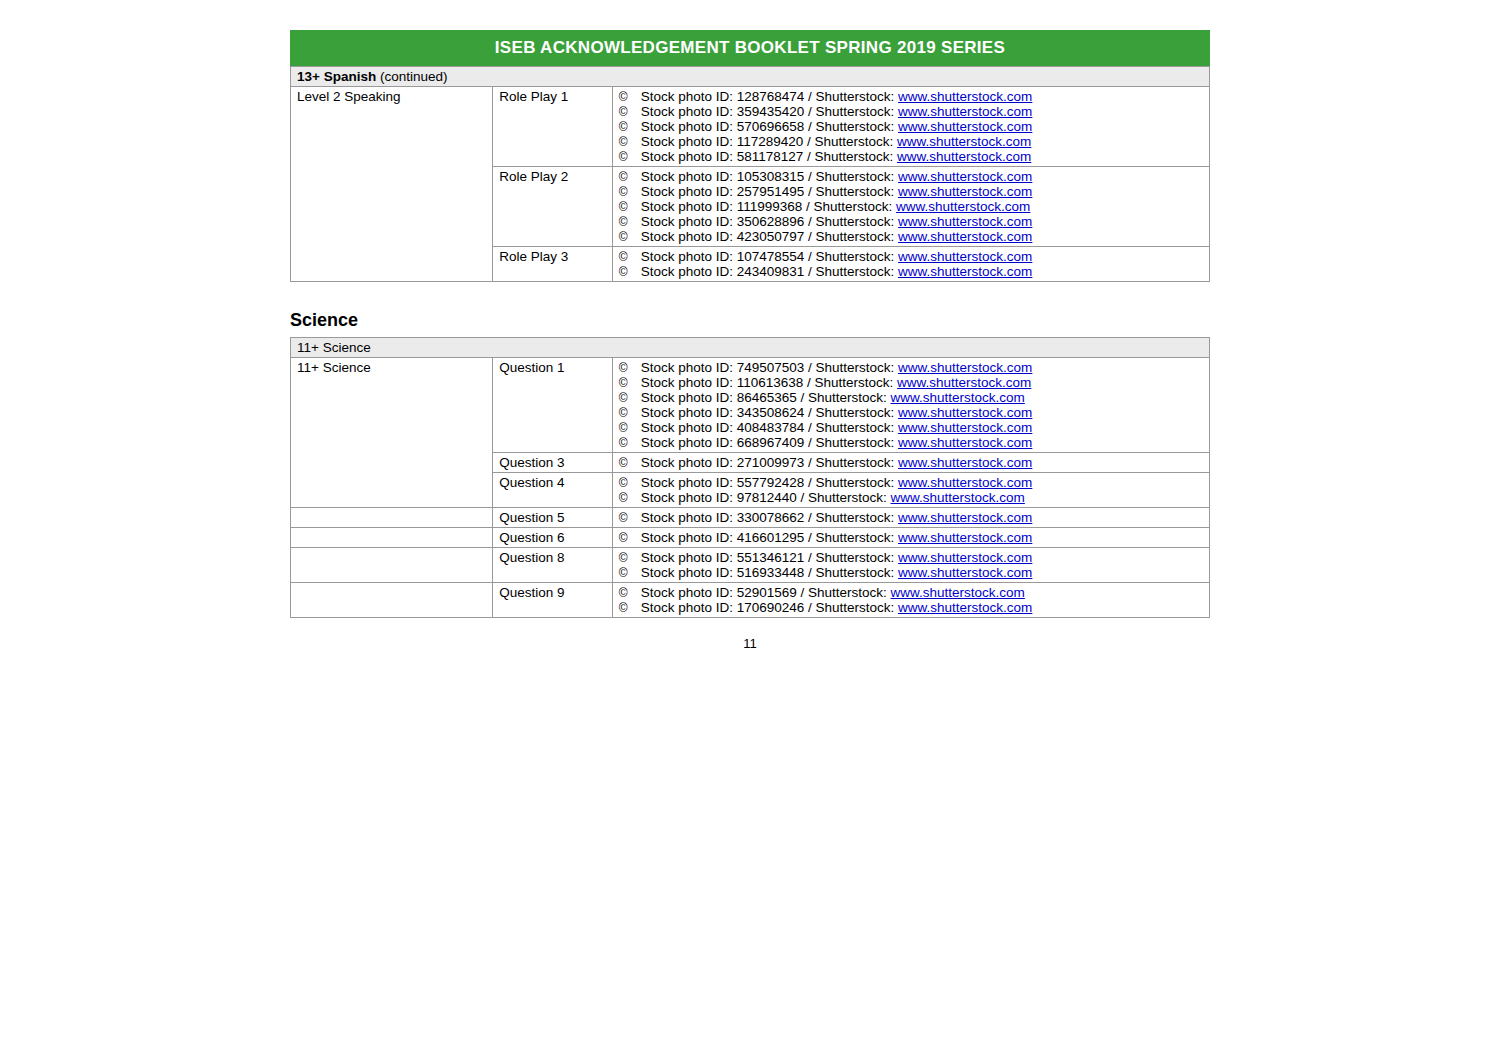ISEB ACKNOWLEDGEMENT BOOKLET SPRING 2019 SERIES
| 13+ Spanish (continued) |
| Level 2 Speaking | Role Play 1 | © Stock photo ID: 128768474 / Shutterstock: www.shutterstock.com © Stock photo ID: 359435420 / Shutterstock: www.shutterstock.com © Stock photo ID: 570696658 / Shutterstock: www.shutterstock.com © Stock photo ID: 117289420 / Shutterstock: www.shutterstock.com © Stock photo ID: 581178127 / Shutterstock: www.shutterstock.com |
| Role Play 2 | © Stock photo ID: 105308315 / Shutterstock: www.shutterstock.com © Stock photo ID: 257951495 / Shutterstock: www.shutterstock.com © Stock photo ID: 111999368 / Shutterstock: www.shutterstock.com © Stock photo ID: 350628896 / Shutterstock: www.shutterstock.com © Stock photo ID: 423050797 / Shutterstock: www.shutterstock.com |
| Role Play 3 | © Stock photo ID: 107478554 / Shutterstock: www.shutterstock.com © Stock photo ID: 243409831 / Shutterstock: www.shutterstock.com |
Science
| 11+ Science |
| 11+ Science | Question 1 | © Stock photo ID: 749507503 / Shutterstock: www.shutterstock.com © Stock photo ID: 110613638 / Shutterstock: www.shutterstock.com © Stock photo ID: 86465365 / Shutterstock: www.shutterstock.com © Stock photo ID: 343508624 / Shutterstock: www.shutterstock.com © Stock photo ID: 408483784 / Shutterstock: www.shutterstock.com © Stock photo ID: 668967409 / Shutterstock: www.shutterstock.com |
| Question 3 | © Stock photo ID: 271009973 / Shutterstock: www.shutterstock.com |
| Question 4 | © Stock photo ID: 557792428 / Shutterstock: www.shutterstock.com © Stock photo ID: 97812440 / Shutterstock: www.shutterstock.com |
| | Question 5 | © Stock photo ID: 330078662 / Shutterstock: www.shutterstock.com |
| | Question 6 | © Stock photo ID: 416601295 / Shutterstock: www.shutterstock.com |
| | Question 8 | © Stock photo ID: 551346121 / Shutterstock: www.shutterstock.com © Stock photo ID: 516933448 / Shutterstock: www.shutterstock.com |
| | Question 9 | © Stock photo ID: 52901569 / Shutterstock: www.shutterstock.com © Stock photo ID: 170690246 / Shutterstock: www.shutterstock.com |
11